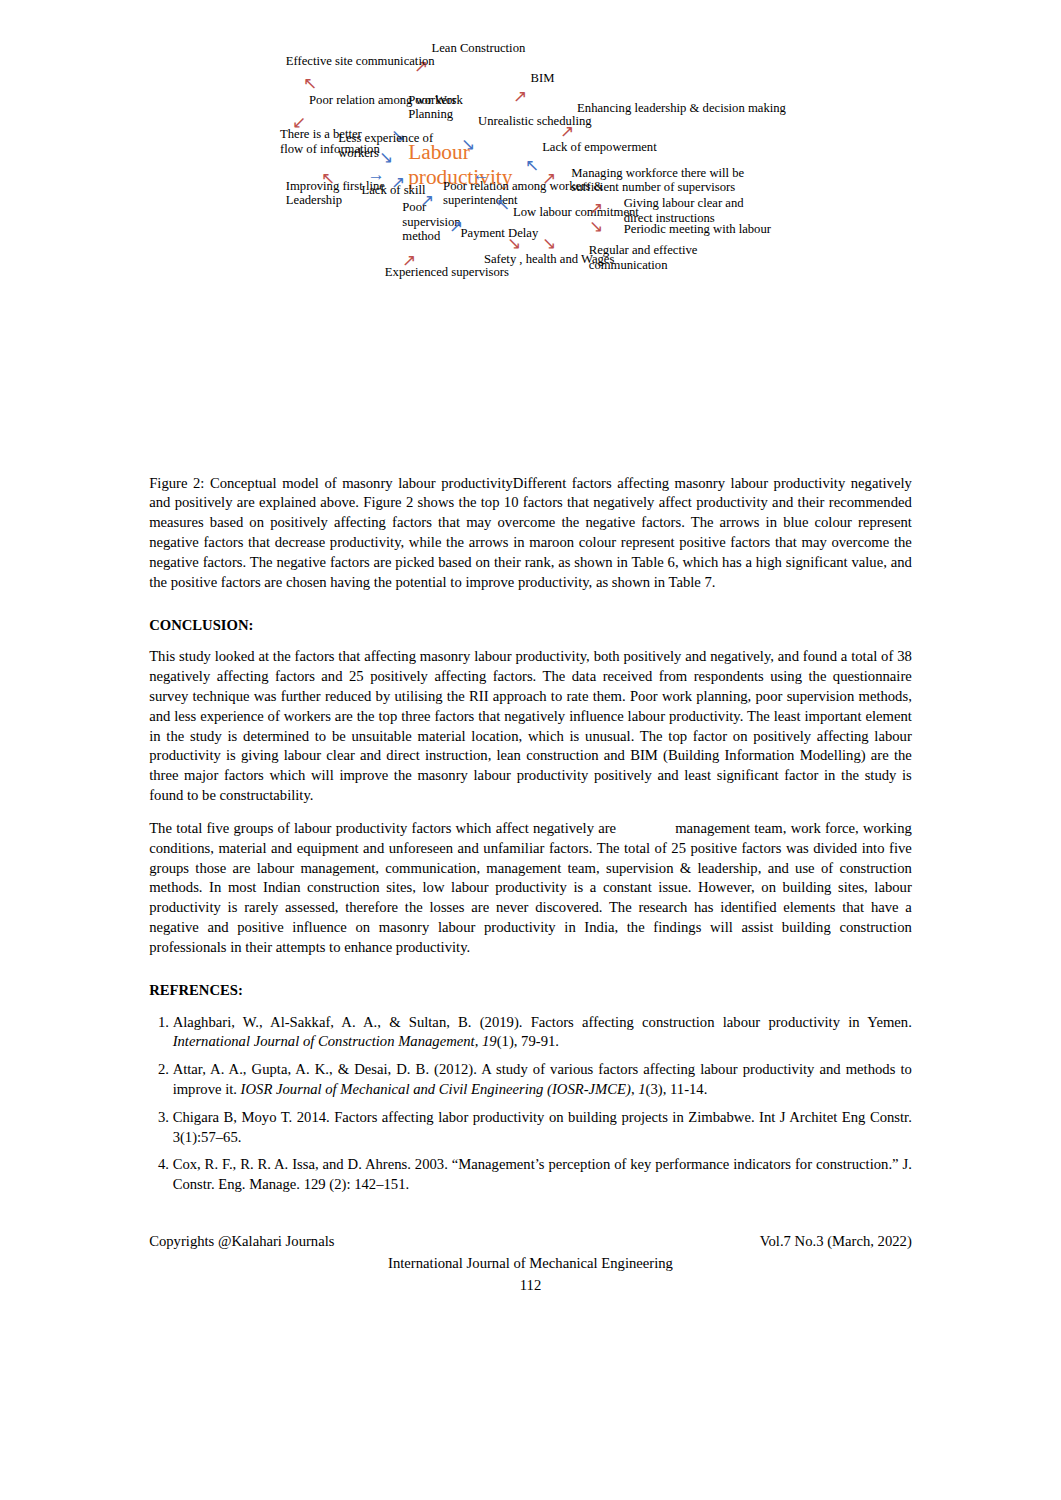Lean Construction ↗ BIM ↗ Effective site communication ↖ Poor relation among workers ↙ Poor Work
Planning ↘ Unrealistic scheduling ↘ Enhancing leadership & decision making ↗ There is a better
flow of information Less experience of
workers ↘ Labour
productivity Lack of empowerment ↖ → ← Improving first line
Leadership ↖ Lack of skill ↗ Poor relation among workers &
superintendent ↗ Managing workforce there will be
sufficient number of supervisors Poor
supervision
method ↗ Low labour commitment ↖ ↗ ↘ Giving labour clear and
direct instructions Periodic meeting with labour Payment Delay ↗ ↘ ↘ Safety , health and Wages Regular and effective
communication Experienced supervisors ↗
Figure 2: Conceptual model of masonry labour productivityDifferent factors affecting masonry labour productivity negatively and positively are explained above. Figure 2 shows the top 10 factors that negatively affect productivity and their recommended measures based on positively affecting factors that may overcome the negative factors. The arrows in blue colour represent negative factors that decrease productivity, while the arrows in maroon colour represent positive factors that may overcome the negative factors. The negative factors are picked based on their rank, as shown in Table 6, which has a high significant value, and the positive factors are chosen having the potential to improve productivity, as shown in Table 7.
CONCLUSION:
This study looked at the factors that affecting masonry labour productivity, both positively and negatively, and found a total of 38 negatively affecting factors and 25 positively affecting factors. The data received from respondents using the questionnaire survey technique was further reduced by utilising the RII approach to rate them. Poor work planning, poor supervision methods, and less experience of workers are the top three factors that negatively influence labour productivity. The least important element in the study is determined to be unsuitable material location, which is unusual. The top factor on positively affecting labour productivity is giving labour clear and direct instruction, lean construction and BIM (Building Information Modelling) are the three major factors which will improve the masonry labour productivity positively and least significant factor in the study is found to be constructability.
The total five groups of labour productivity factors which affect negatively are management team, work force, working conditions, material and equipment and unforeseen and unfamiliar factors. The total of 25 positive factors was divided into five groups those are labour management, communication, management team, supervision & leadership, and use of construction methods. In most Indian construction sites, low labour productivity is a constant issue. However, on building sites, labour productivity is rarely assessed, therefore the losses are never discovered. The research has identified elements that have a negative and positive influence on masonry labour productivity in India, the findings will assist building construction professionals in their attempts to enhance productivity.
REFRENCES:
Alaghbari, W., Al-Sakkaf, A. A., & Sultan, B. (2019). Factors affecting construction labour productivity in Yemen. International Journal of Construction Management, 19(1), 79-91.
Attar, A. A., Gupta, A. K., & Desai, D. B. (2012). A study of various factors affecting labour productivity and methods to improve it. IOSR Journal of Mechanical and Civil Engineering (IOSR-JMCE), 1(3), 11-14.
Chigara B, Moyo T. 2014. Factors affecting labor productivity on building projects in Zimbabwe. Int J Architet Eng Constr. 3(1):57–65.
Cox, R. F., R. R. A. Issa, and D. Ahrens. 2003. “Management’s perception of key performance indicators for construction.” J. Constr. Eng. Manage. 129 (2): 142–151.
Copyrights @Kalahari Journals Vol.7 No.3 (March, 2022)
International Journal of Mechanical Engineering
112